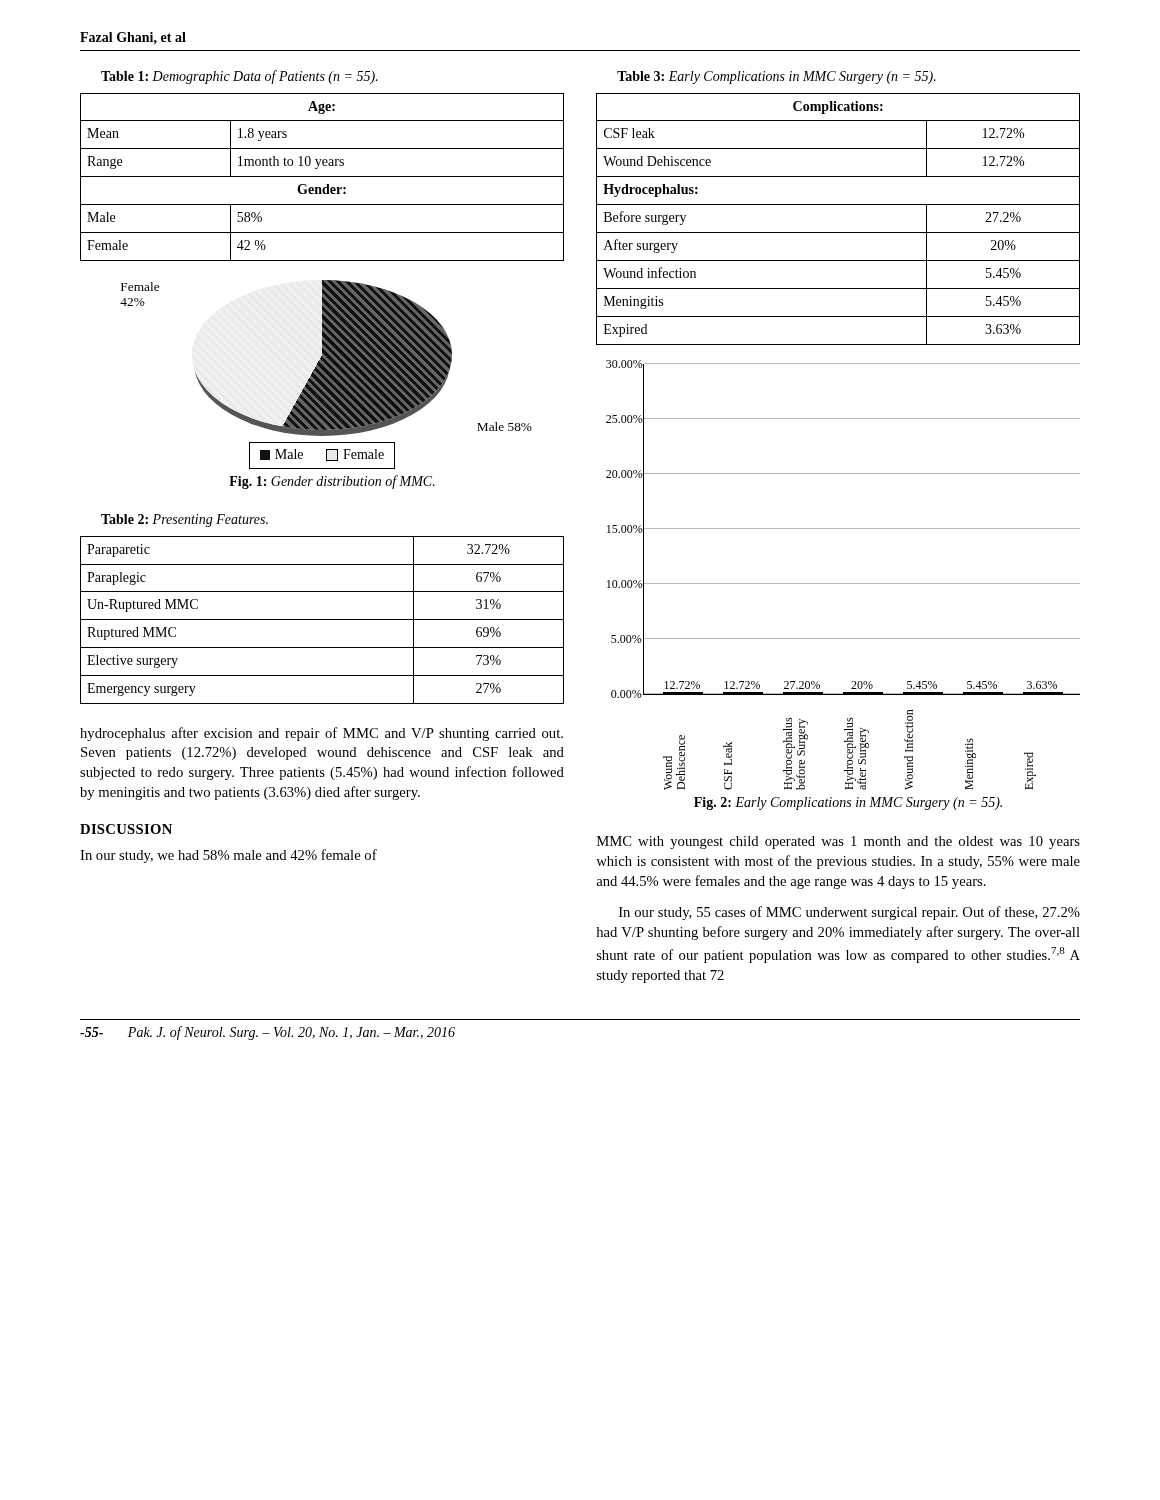Fazal Ghani, et al
Table 1: Demographic Data of Patients (n = 55).
| Age: |
| --- |
| Mean | 1.8 years |
| Range | 1month to 10 years |
| Gender: |
| Male | 58% |
| Female | 42 % |
Female
42%
Male 58%
Male Female
Fig. 1: Gender distribution of MMC.
Table 2: Presenting Features.
| Paraparetic | 32.72% |
| Paraplegic | 67% |
| Un-Ruptured MMC | 31% |
| Ruptured MMC | 69% |
| Elective surgery | 73% |
| Emergency surgery | 27% |
hydrocephalus after excision and repair of MMC and V/P shunting carried out. Seven patients (12.72%) developed wound dehiscence and CSF leak and subjected to redo surgery. Three patients (5.45%) had wound infection followed by meningitis and two patients (3.63%) died after surgery.
DISCUSSION
In our study, we had 58% male and 42% female of
Table 3: Early Complications in MMC Surgery (n = 55).
| Complications: |
| --- |
| CSF leak | 12.72% |
| Wound Dehiscence | 12.72% |
| Hydrocephalus: |
| Before surgery | 27.2% |
| After surgery | 20% |
| Wound infection | 5.45% |
| Meningitis | 5.45% |
| Expired | 3.63% |
30.00%
25.00%
20.00%
15.00%
10.00%
5.00%
0.00%
12.72%
12.72%
27.20%
20%
5.45%
5.45%
3.63%
Wound Dehiscence
CSF Leak
Hydrocephalus before Surgery
Hydrocephalus after Surgery
Wound Infection
Meningitis
Expired
Fig. 2: Early Complications in MMC Surgery (n = 55).
MMC with youngest child operated was 1 month and the oldest was 10 years which is consistent with most of the previous studies. In a study, 55% were male and 44.5% were females and the age range was 4 days to 15 years.
In our study, 55 cases of MMC underwent surgical repair. Out of these, 27.2% had V/P shunting before surgery and 20% immediately after surgery. The over-all shunt rate of our patient population was low as compared to other studies.7,8 A study reported that 72
-55- Pak. J. of Neurol. Surg. – Vol. 20, No. 1, Jan. – Mar., 2016